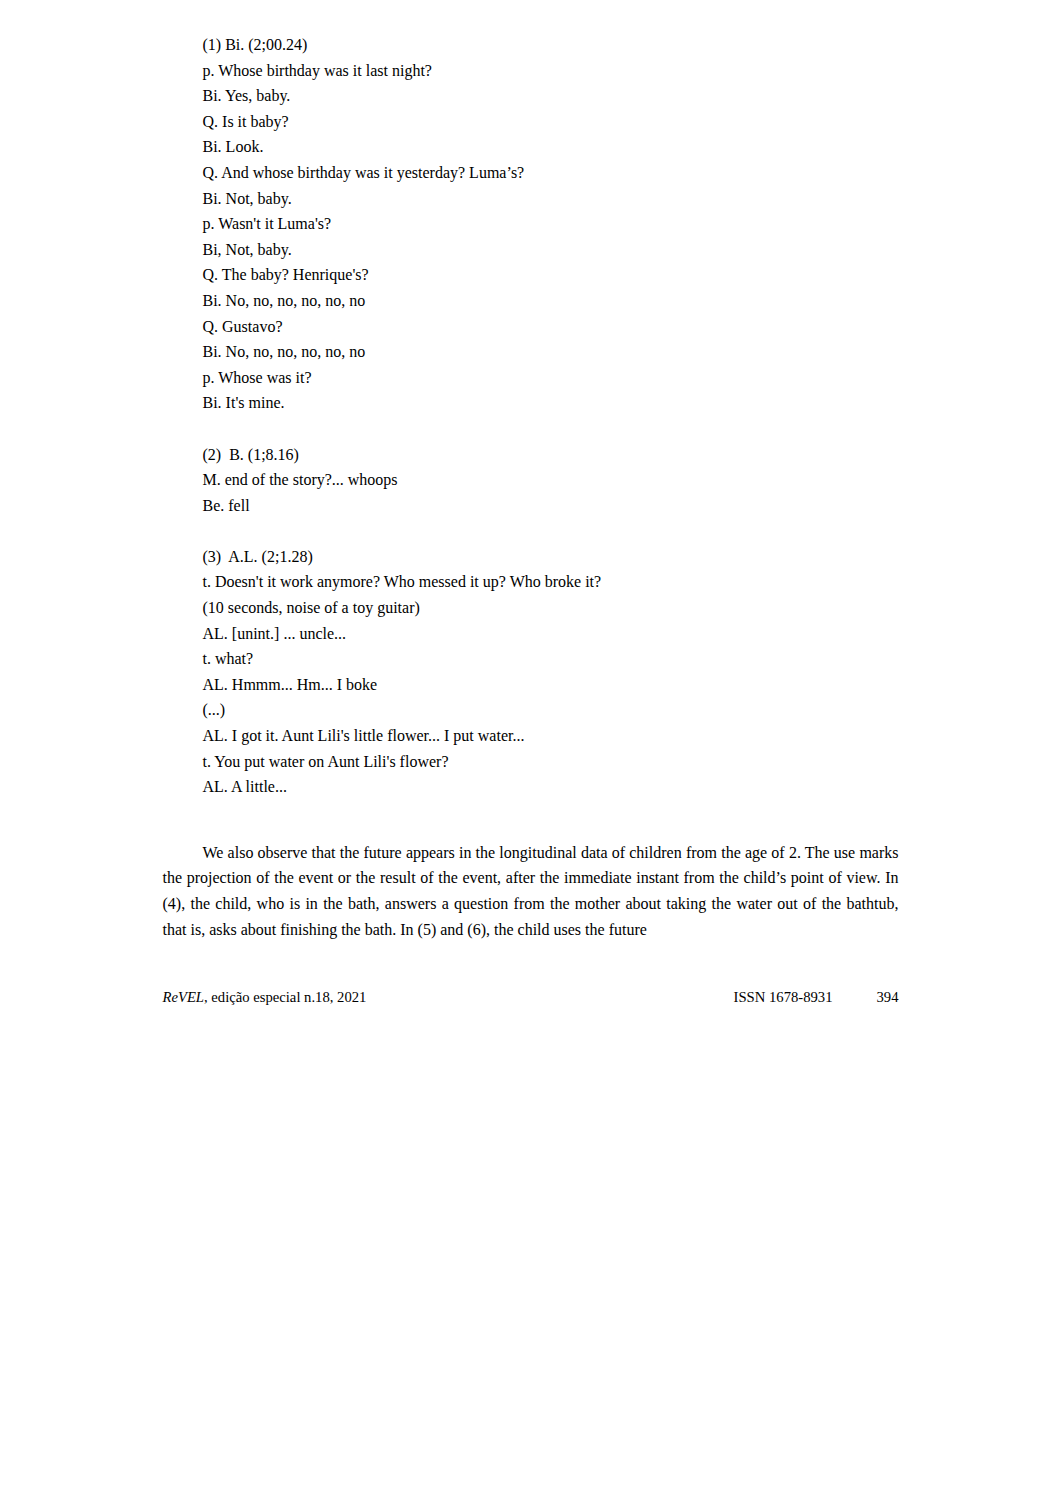(1) Bi. (2;00.24)
p. Whose birthday was it last night?
Bi. Yes, baby.
Q. Is it baby?
Bi. Look.
Q. And whose birthday was it yesterday? Luma’s?
Bi. Not, baby.
p. Wasn't it Luma's?
Bi, Not, baby.
Q. The baby? Henrique's?
Bi. No, no, no, no, no, no
Q. Gustavo?
Bi. No, no, no, no, no, no
p. Whose was it?
Bi. It's mine.
(2) B. (1;8.16)
M. end of the story?... whoops
Be. fell
(3) A.L. (2;1.28)
t. Doesn't it work anymore? Who messed it up? Who broke it?
(10 seconds, noise of a toy guitar)
AL. [unint.] ... uncle...
t. what?
AL. Hmmm... Hm... I boke
(...)
AL. I got it. Aunt Lili's little flower... I put water...
t. You put water on Aunt Lili's flower?
AL. A little...
We also observe that the future appears in the longitudinal data of children from the age of 2. The use marks the projection of the event or the result of the event, after the immediate instant from the child’s point of view. In (4), the child, who is in the bath, answers a question from the mother about taking the water out of the bathtub, that is, asks about finishing the bath. In (5) and (6), the child uses the future
ReVEL, edição especial n.18, 2021 ISSN 1678-8931 394